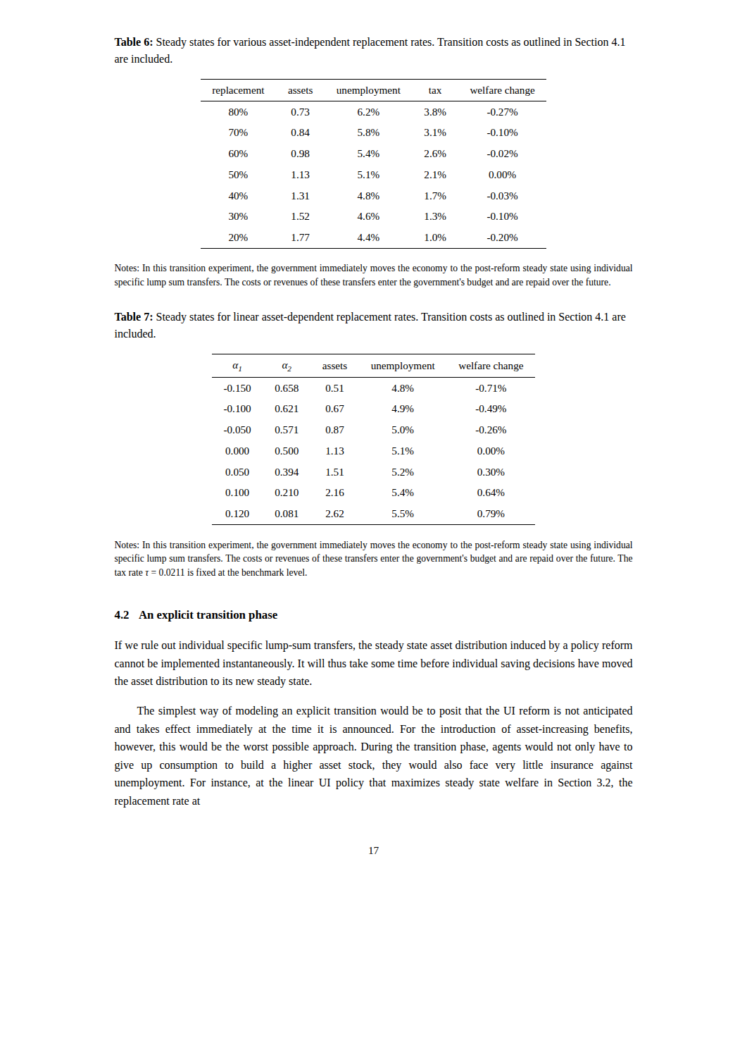Table 6: Steady states for various asset-independent replacement rates. Transition costs as outlined in Section 4.1 are included.
| replacement | assets | unemployment | tax | welfare change |
| --- | --- | --- | --- | --- |
| 80% | 0.73 | 6.2% | 3.8% | -0.27% |
| 70% | 0.84 | 5.8% | 3.1% | -0.10% |
| 60% | 0.98 | 5.4% | 2.6% | -0.02% |
| 50% | 1.13 | 5.1% | 2.1% | 0.00% |
| 40% | 1.31 | 4.8% | 1.7% | -0.03% |
| 30% | 1.52 | 4.6% | 1.3% | -0.10% |
| 20% | 1.77 | 4.4% | 1.0% | -0.20% |
Notes: In this transition experiment, the government immediately moves the economy to the post-reform steady state using individual specific lump sum transfers. The costs or revenues of these transfers enter the government's budget and are repaid over the future.
Table 7: Steady states for linear asset-dependent replacement rates. Transition costs as outlined in Section 4.1 are included.
| α 1 | α 2 | assets | unemployment | welfare change |
| --- | --- | --- | --- | --- |
| -0.150 | 0.658 | 0.51 | 4.8% | -0.71% |
| -0.100 | 0.621 | 0.67 | 4.9% | -0.49% |
| -0.050 | 0.571 | 0.87 | 5.0% | -0.26% |
| 0.000 | 0.500 | 1.13 | 5.1% | 0.00% |
| 0.050 | 0.394 | 1.51 | 5.2% | 0.30% |
| 0.100 | 0.210 | 2.16 | 5.4% | 0.64% |
| 0.120 | 0.081 | 2.62 | 5.5% | 0.79% |
Notes: In this transition experiment, the government immediately moves the economy to the post-reform steady state using individual specific lump sum transfers. The costs or revenues of these transfers enter the government's budget and are repaid over the future. The tax rate τ = 0.0211 is fixed at the benchmark level.
4.2 An explicit transition phase
If we rule out individual specific lump-sum transfers, the steady state asset distribution induced by a policy reform cannot be implemented instantaneously. It will thus take some time before individual saving decisions have moved the asset distribution to its new steady state.
The simplest way of modeling an explicit transition would be to posit that the UI reform is not anticipated and takes effect immediately at the time it is announced. For the introduction of asset-increasing benefits, however, this would be the worst possible approach. During the transition phase, agents would not only have to give up consumption to build a higher asset stock, they would also face very little insurance against unemployment. For instance, at the linear UI policy that maximizes steady state welfare in Section 3.2, the replacement rate at
17